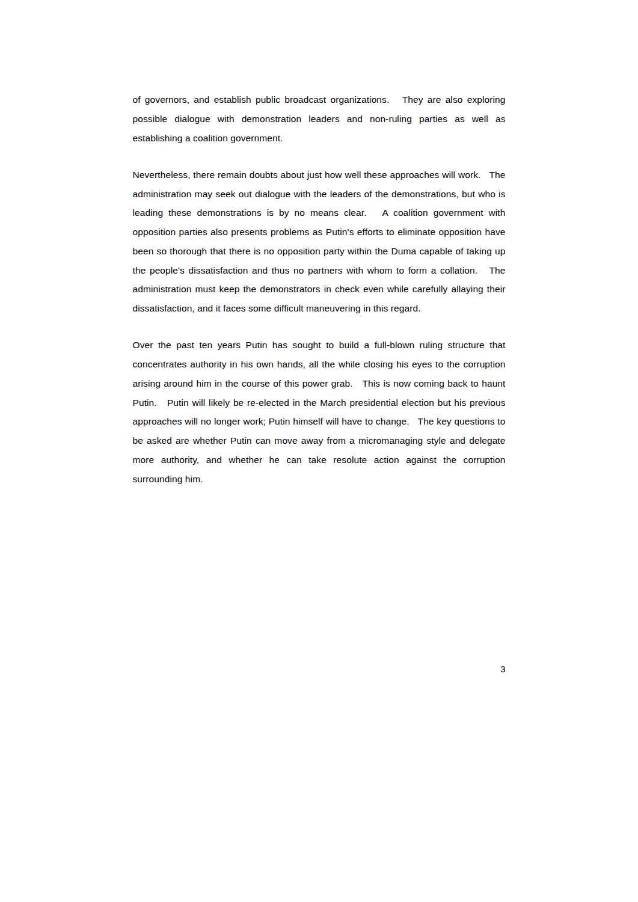of governors, and establish public broadcast organizations. They are also exploring possible dialogue with demonstration leaders and non-ruling parties as well as establishing a coalition government.
Nevertheless, there remain doubts about just how well these approaches will work. The administration may seek out dialogue with the leaders of the demonstrations, but who is leading these demonstrations is by no means clear. A coalition government with opposition parties also presents problems as Putin's efforts to eliminate opposition have been so thorough that there is no opposition party within the Duma capable of taking up the people's dissatisfaction and thus no partners with whom to form a collation. The administration must keep the demonstrators in check even while carefully allaying their dissatisfaction, and it faces some difficult maneuvering in this regard.
Over the past ten years Putin has sought to build a full-blown ruling structure that concentrates authority in his own hands, all the while closing his eyes to the corruption arising around him in the course of this power grab. This is now coming back to haunt Putin. Putin will likely be re-elected in the March presidential election but his previous approaches will no longer work; Putin himself will have to change. The key questions to be asked are whether Putin can move away from a micromanaging style and delegate more authority, and whether he can take resolute action against the corruption surrounding him.
3